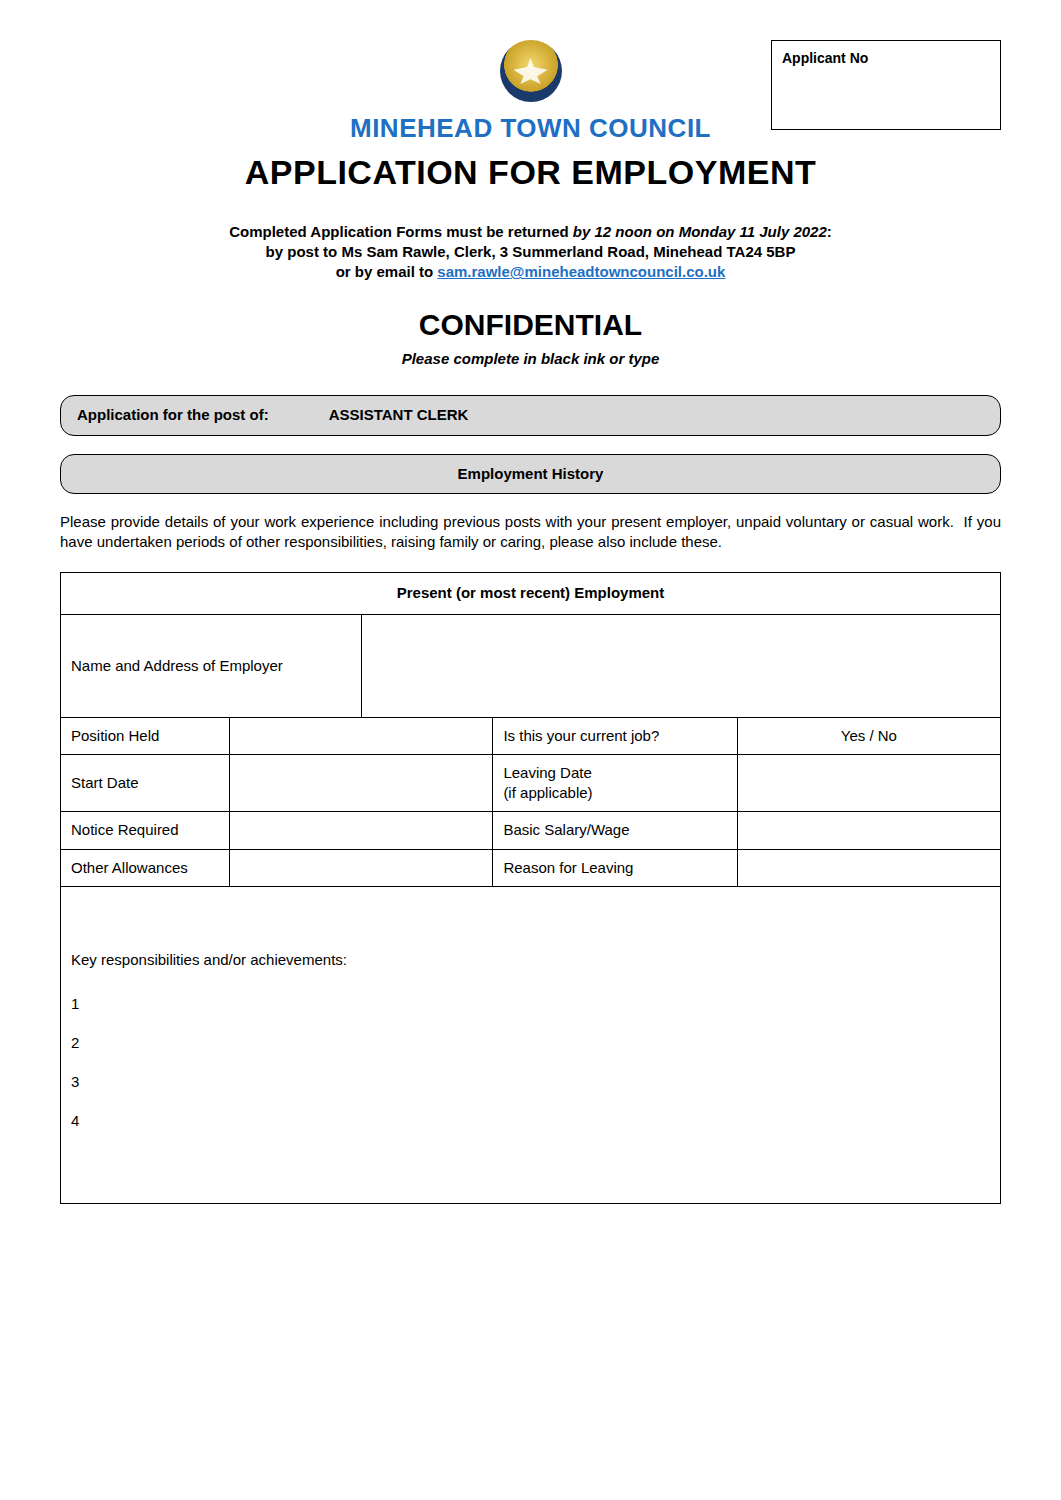Applicant No
MINEHEAD TOWN COUNCIL
APPLICATION FOR EMPLOYMENT
Completed Application Forms must be returned by 12 noon on Monday 11 July 2022:
by post to Ms Sam Rawle, Clerk, 3 Summerland Road, Minehead TA24 5BP
or by email to sam.rawle@mineheadtowncouncil.co.uk
CONFIDENTIAL
Please complete in black ink or type
Application for the post of: ASSISTANT CLERK
Employment History
Please provide details of your work experience including previous posts with your present employer, unpaid voluntary or casual work. If you have undertaken periods of other responsibilities, raising family or caring, please also include these.
| Present (or most recent) Employment |
| --- |
| Name and Address of Employer | |
| Position Held | | Is this your current job? | Yes / No |
| Start Date | | Leaving Date (if applicable) | |
| Notice Required | | Basic Salary/Wage | |
| Other Allowances | | Reason for Leaving | |
| Key responsibilities and/or achievements: 1 2 3 4 |